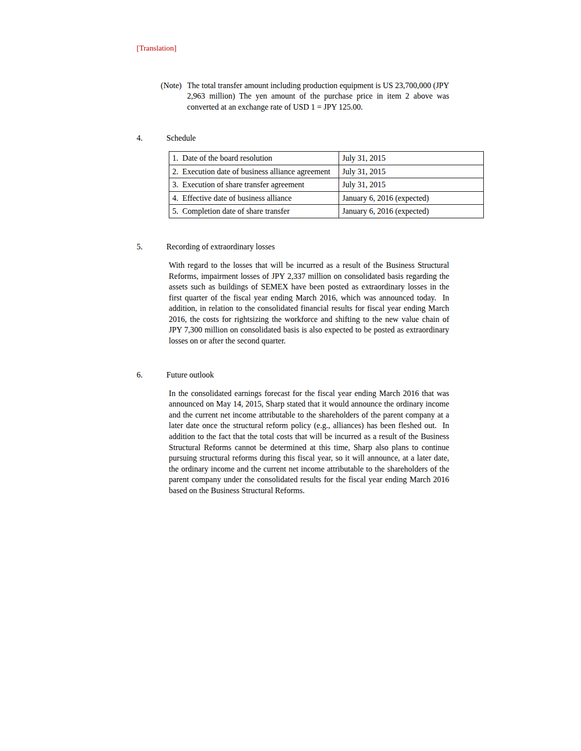[Translation]
(Note) The total transfer amount including production equipment is US 23,700,000 (JPY 2,963 million) The yen amount of the purchase price in item 2 above was converted at an exchange rate of USD 1 = JPY 125.00.
4.
Schedule
| 1. Date of the board resolution | July 31, 2015 |
| 2. Execution date of business alliance agreement | July 31, 2015 |
| 3. Execution of share transfer agreement | July 31, 2015 |
| 4. Effective date of business alliance | January 6, 2016 (expected) |
| 5. Completion date of share transfer | January 6, 2016 (expected) |
5.
Recording of extraordinary losses
With regard to the losses that will be incurred as a result of the Business Structural Reforms, impairment losses of JPY 2,337 million on consolidated basis regarding the assets such as buildings of SEMEX have been posted as extraordinary losses in the first quarter of the fiscal year ending March 2016, which was announced today. In addition, in relation to the consolidated financial results for fiscal year ending March 2016, the costs for rightsizing the workforce and shifting to the new value chain of JPY 7,300 million on consolidated basis is also expected to be posted as extraordinary losses on or after the second quarter.
6.
Future outlook
In the consolidated earnings forecast for the fiscal year ending March 2016 that was announced on May 14, 2015, Sharp stated that it would announce the ordinary income and the current net income attributable to the shareholders of the parent company at a later date once the structural reform policy (e.g., alliances) has been fleshed out. In addition to the fact that the total costs that will be incurred as a result of the Business Structural Reforms cannot be determined at this time, Sharp also plans to continue pursuing structural reforms during this fiscal year, so it will announce, at a later date, the ordinary income and the current net income attributable to the shareholders of the parent company under the consolidated results for the fiscal year ending March 2016 based on the Business Structural Reforms.